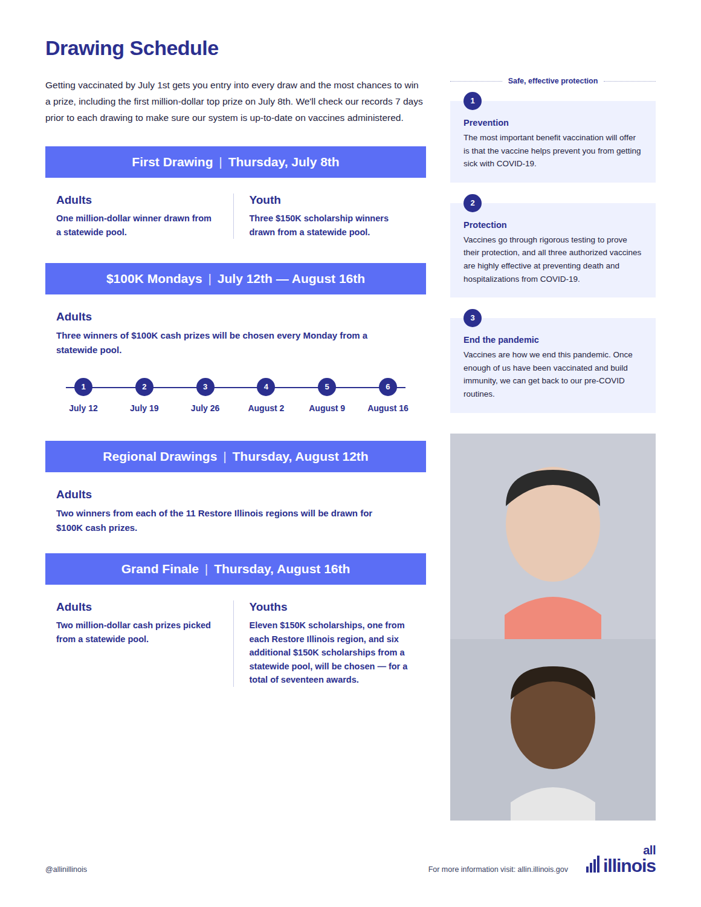Drawing Schedule
Getting vaccinated by July 1st gets you entry into every draw and the most chances to win a prize, including the first million-dollar top prize on July 8th. We'll check our records 7 days prior to each drawing to make sure our system is up-to-date on vaccines administered.
First Drawing | Thursday, July 8th
Adults
One million-dollar winner drawn from a statewide pool.
Youth
Three $150K scholarship winners drawn from a statewide pool.
$100K Mondays | July 12th — August 16th
Adults
Three winners of $100K cash prizes will be chosen every Monday from a statewide pool.
1
July 12
2
July 19
3
July 26
4
August 2
5
August 9
6
August 16
Regional Drawings | Thursday, August 12th
Adults
Two winners from each of the 11 Restore Illinois regions will be drawn for $100K cash prizes.
Grand Finale | Thursday, August 16th
Adults
Two million-dollar cash prizes picked from a statewide pool.
Youths
Eleven $150K scholarships, one from each Restore Illinois region, and six additional $150K scholarships from a statewide pool, will be chosen — for a total of seventeen awards.
Safe, effective protection
1
Prevention
The most important benefit vaccination will offer is that the vaccine helps prevent you from getting sick with COVID-19.
2
Protection
Vaccines go through rigorous testing to prove their protection, and all three authorized vaccines are highly effective at preventing death and hospitalizations from COVID-19.
3
End the pandemic
Vaccines are how we end this pandemic. Once enough of us have been vaccinated and build immunity, we can get back to our pre-COVID routines.
@allinillinois
For more information visit: allin.illinois.gov
all
illinois